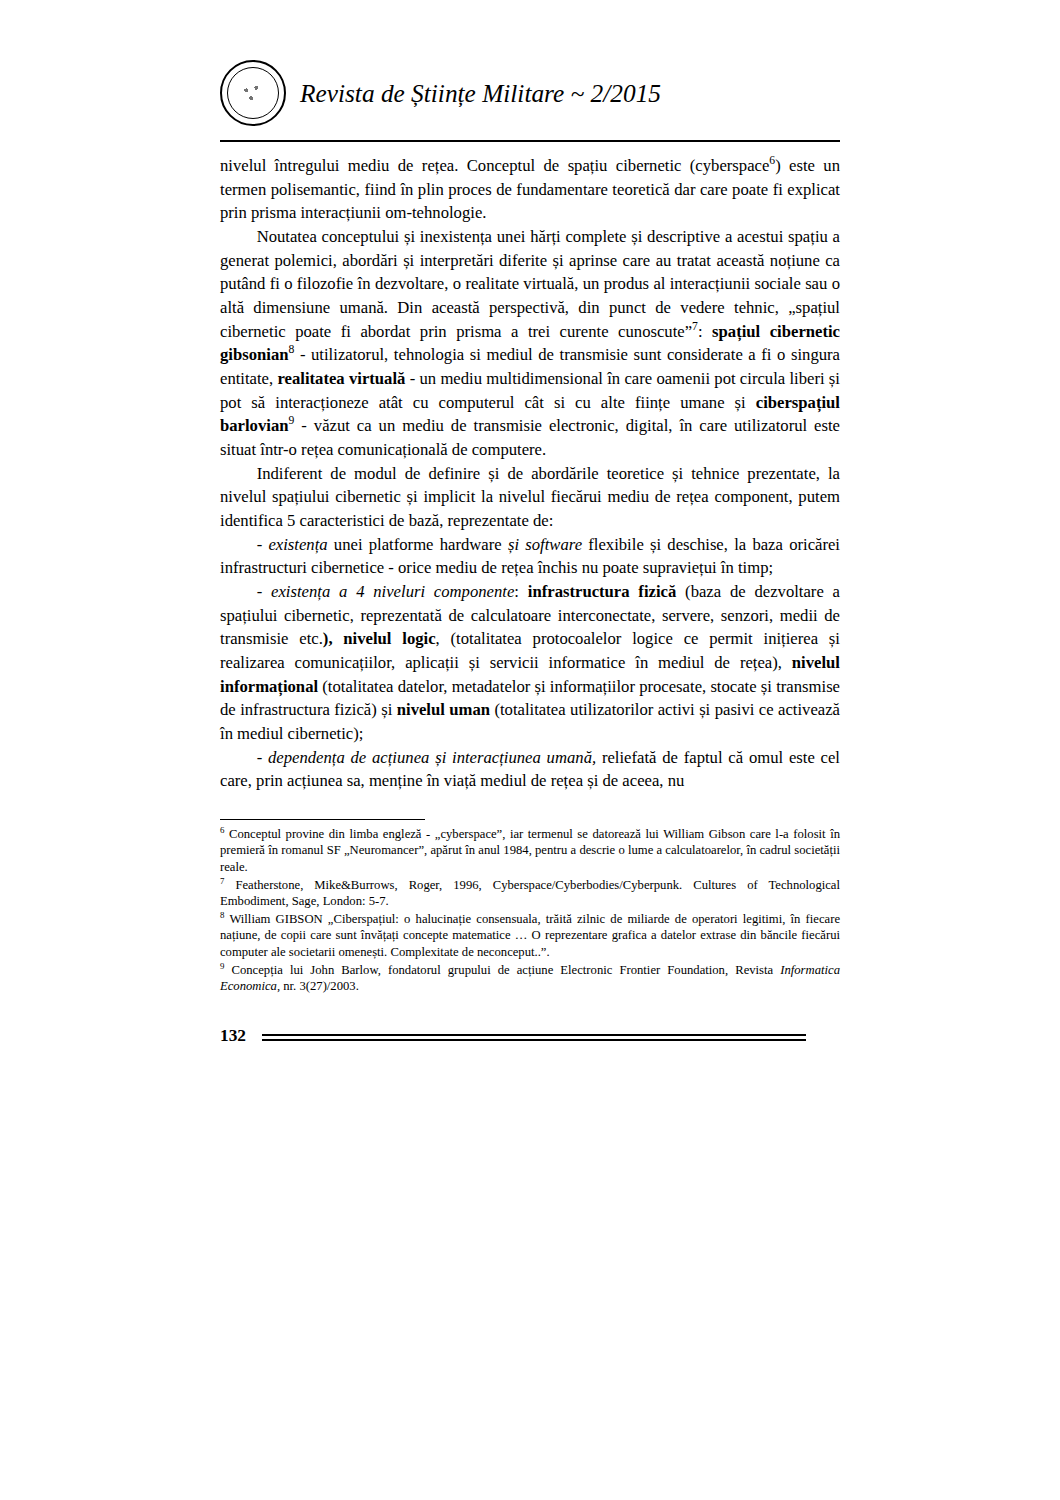Revista de Științe Militare ~ 2/2015
nivelul întregului mediu de rețea. Conceptul de spațiu cibernetic (cyberspace6) este un termen polisemantic, fiind în plin proces de fundamentare teoretică dar care poate fi explicat prin prisma interacțiunii om-tehnologie.
Noutatea conceptului și inexistența unei hărți complete și descriptive a acestui spațiu a generat polemici, abordări și interpretări diferite și aprinse care au tratat această noțiune ca putând fi o filozofie în dezvoltare, o realitate virtuală, un produs al interacțiunii sociale sau o altă dimensiune umană. Din această perspectivă, din punct de vedere tehnic, „spațiul cibernetic poate fi abordat prin prisma a trei curente cunoscute”7: spațiul cibernetic gibsonian8 - utilizatorul, tehnologia si mediul de transmisie sunt considerate a fi o singura entitate, realitatea virtuală - un mediu multidimensional în care oamenii pot circula liberi și pot să interacționeze atât cu computerul cât si cu alte ființe umane și ciberspațiul barlovian9 - văzut ca un mediu de transmisie electronic, digital, în care utilizatorul este situat într-o rețea comunicațională de computere.
Indiferent de modul de definire și de abordările teoretice și tehnice prezentate, la nivelul spațiului cibernetic și implicit la nivelul fiecărui mediu de rețea component, putem identifica 5 caracteristici de bază, reprezentate de:
- existența unei platforme hardware și software flexibile și deschise, la baza oricărei infrastructuri cibernetice - orice mediu de rețea închis nu poate supraviețui în timp;
- existența a 4 niveluri componente: infrastructura fizică (baza de dezvoltare a spațiului cibernetic, reprezentată de calculatoare interconectate, servere, senzori, medii de transmisie etc.), nivelul logic, (totalitatea protocoalelor logice ce permit inițierea și realizarea comunicațiilor, aplicații și servicii informatice în mediul de rețea), nivelul informațional (totalitatea datelor, metadatelor și informațiilor procesate, stocate și transmise de infrastructura fizică) și nivelul uman (totalitatea utilizatorilor activi și pasivi ce activează în mediul cibernetic);
- dependența de acțiunea și interacțiunea umană, reliefată de faptul că omul este cel care, prin acțiunea sa, menține în viață mediul de rețea și de aceea, nu
6 Conceptul provine din limba engleză - „cyberspace”, iar termenul se datorează lui William Gibson care l-a folosit în premieră în romanul SF „Neuromancer”, apărut în anul 1984, pentru a descrie o lume a calculatoarelor, în cadrul societății reale.
7 Featherstone, Mike&Burrows, Roger, 1996, Cyberspace/Cyberbodies/Cyberpunk. Cultures of Technological Embodiment, Sage, London: 5-7.
8 William GIBSON „Ciberspațiul: o halucinație consensuala, trăită zilnic de miliarde de operatori legitimi, în fiecare națiune, de copii care sunt învățați concepte matematice … O reprezentare grafica a datelor extrase din băncile fiecărui computer ale societarii omenești. Complexitate de neconceput..”.
9 Concepția lui John Barlow, fondatorul grupului de acțiune Electronic Frontier Foundation, Revista Informatica Economica, nr. 3(27)/2003.
132